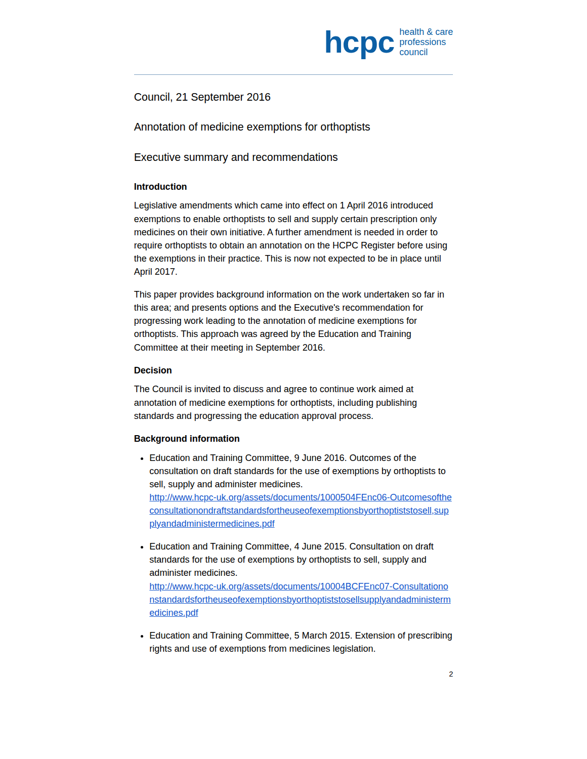hcpc health & care professions council
Council, 21 September 2016
Annotation of medicine exemptions for orthoptists
Executive summary and recommendations
Introduction
Legislative amendments which came into effect on 1 April 2016 introduced exemptions to enable orthoptists to sell and supply certain prescription only medicines on their own initiative. A further amendment is needed in order to require orthoptists to obtain an annotation on the HCPC Register before using the exemptions in their practice. This is now not expected to be in place until April 2017.
This paper provides background information on the work undertaken so far in this area; and presents options and the Executive's recommendation for progressing work leading to the annotation of medicine exemptions for orthoptists. This approach was agreed by the Education and Training Committee at their meeting in September 2016.
Decision
The Council is invited to discuss and agree to continue work aimed at annotation of medicine exemptions for orthoptists, including publishing standards and progressing the education approval process.
Background information
Education and Training Committee, 9 June 2016. Outcomes of the consultation on draft standards for the use of exemptions by orthoptists to sell, supply and administer medicines.
http://www.hcpc-uk.org/assets/documents/1000504FEnc06-Outcomesoftheconsultationondraftstandardsfortheuseofexemptionsbyorthoptiststosell,supplyandadministermedicines.pdf
Education and Training Committee, 4 June 2015. Consultation on draft standards for the use of exemptions by orthoptists to sell, supply and administer medicines.
http://www.hcpc-uk.org/assets/documents/10004BCFEnc07-Consultationonstandardsfortheuseofexemptionsbyorthoptiststosellsupplyandadministermedicines.pdf
Education and Training Committee, 5 March 2015. Extension of prescribing rights and use of exemptions from medicines legislation.
2